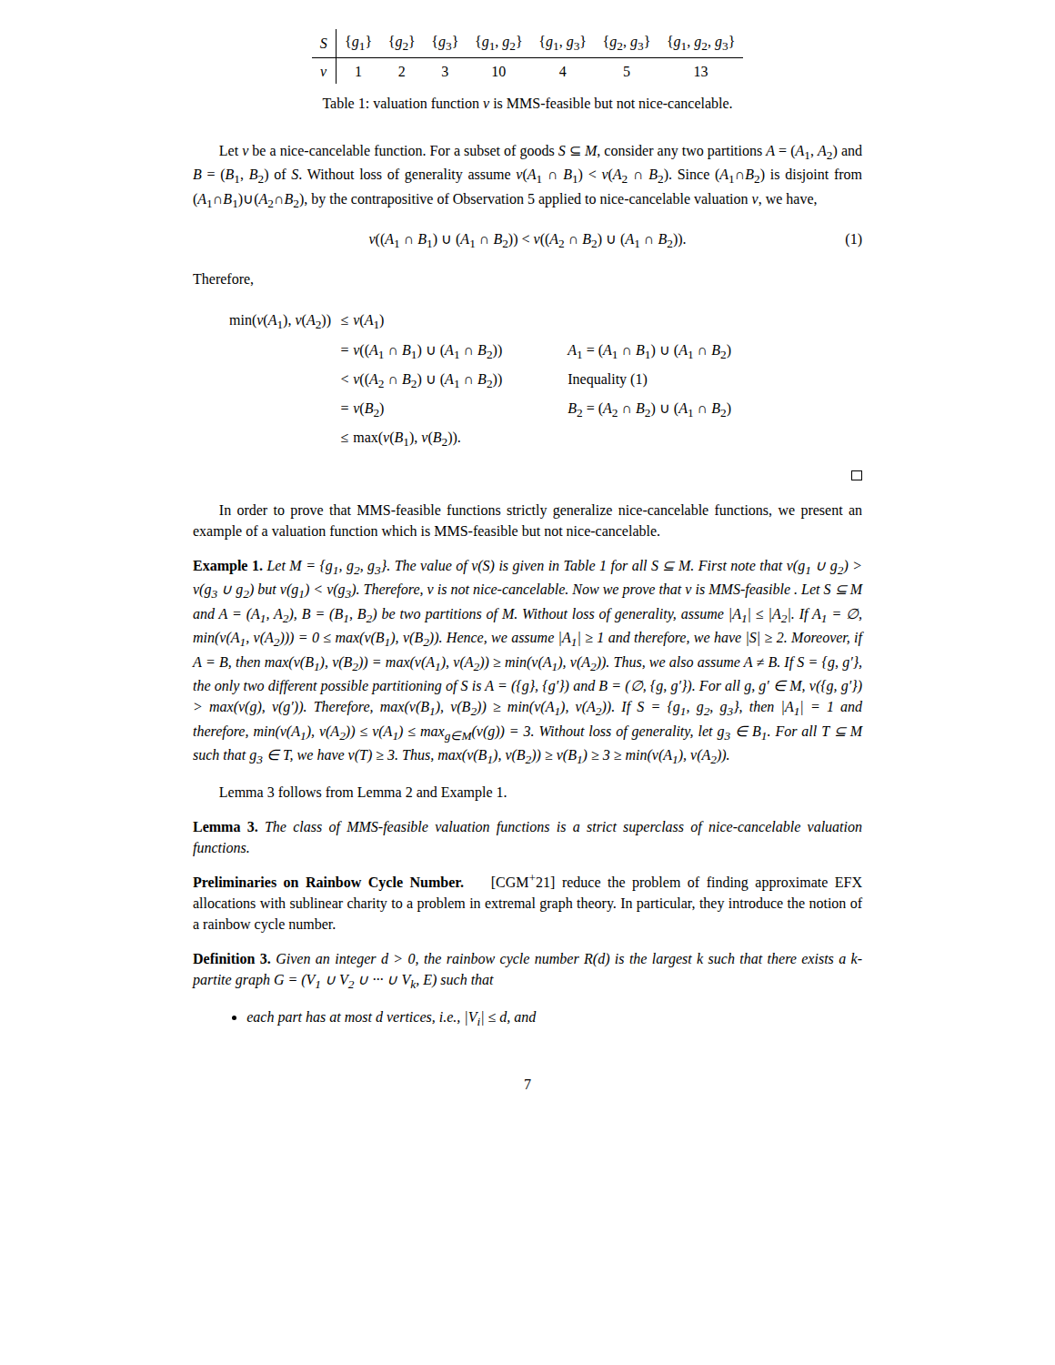| S | { g 1 } | { g 2 } | { g 3 } | { g 1 , g 2 } | { g 1 , g 3 } | { g 2 , g 3 } | { g 1 , g 2 , g 3 } |
| v | 1 | 2 | 3 | 10 | 4 | 5 | 13 |
Table 1: valuation function v is MMS-feasible but not nice-cancelable.
Let v be a nice-cancelable function. For a subset of goods S ⊆ M, consider any two partitions A = (A1, A2) and B = (B1, B2) of S. Without loss of generality assume v(A1 ∩ B1) < v(A2 ∩ B2). Since (A1∩B2) is disjoint from (A1∩B1)∪(A2∩B2), by the contrapositive of Observation 5 applied to nice-cancelable valuation v, we have,
v((A1 ∩ B1) ∪ (A1 ∩ B2)) < v((A2 ∩ B2) ∪ (A1 ∩ B2)). (1)
Therefore,
| min( v ( A 1 ), v ( A 2 )) | ≤ | v ( A 1 ) | |
| | = | v (( A 1 ∩ B 1 ) ∪ ( A 1 ∩ B 2 )) | A 1 = ( A 1 ∩ B 1 ) ∪ ( A 1 ∩ B 2 ) |
| | < | v (( A 2 ∩ B 2 ) ∪ ( A 1 ∩ B 2 )) | Inequality (1) |
| | = | v ( B 2 ) | B 2 = ( A 2 ∩ B 2 ) ∪ ( A 1 ∩ B 2 ) |
| | ≤ | max( v ( B 1 ), v ( B 2 )). | |
In order to prove that MMS-feasible functions strictly generalize nice-cancelable functions, we present an example of a valuation function which is MMS-feasible but not nice-cancelable.
Example 1. Let M = {g1, g2, g3}. The value of v(S) is given in Table 1 for all S ⊆ M. First note that v(g1 ∪ g2) > v(g3 ∪ g2) but v(g1) < v(g3). Therefore, v is not nice-cancelable. Now we prove that v is MMS-feasible . Let S ⊆ M and A = (A1, A2), B = (B1, B2) be two partitions of M. Without loss of generality, assume |A1| ≤ |A2|. If A1 = ∅, min(v(A1, v(A2))) = 0 ≤ max(v(B1), v(B2)). Hence, we assume |A1| ≥ 1 and therefore, we have |S| ≥ 2. Moreover, if A = B, then max(v(B1), v(B2)) = max(v(A1), v(A2)) ≥ min(v(A1), v(A2)). Thus, we also assume A ≠ B. If S = {g, g′}, the only two different possible partitioning of S is A = ({g}, {g′}) and B = (∅, {g, g′}). For all g, g′ ∈ M, v({g, g′}) > max(v(g), v(g′)). Therefore, max(v(B1), v(B2)) ≥ min(v(A1), v(A2)). If S = {g1, g2, g3}, then |A1| = 1 and therefore, min(v(A1), v(A2)) ≤ v(A1) ≤ maxg∈M(v(g)) = 3. Without loss of generality, let g3 ∈ B1. For all T ⊆ M such that g3 ∈ T, we have v(T) ≥ 3. Thus, max(v(B1), v(B2)) ≥ v(B1) ≥ 3 ≥ min(v(A1), v(A2)).
Lemma 3 follows from Lemma 2 and Example 1.
Lemma 3. The class of MMS-feasible valuation functions is a strict superclass of nice-cancelable valuation functions.
Preliminaries on Rainbow Cycle Number. [CGM+21] reduce the problem of finding approximate EFX allocations with sublinear charity to a problem in extremal graph theory. In particular, they introduce the notion of a rainbow cycle number.
Definition 3. Given an integer d > 0, the rainbow cycle number R(d) is the largest k such that there exists a k-partite graph G = (V1 ∪ V2 ∪ ··· ∪ Vk, E) such that
each part has at most d vertices, i.e., |Vi| ≤ d, and
7